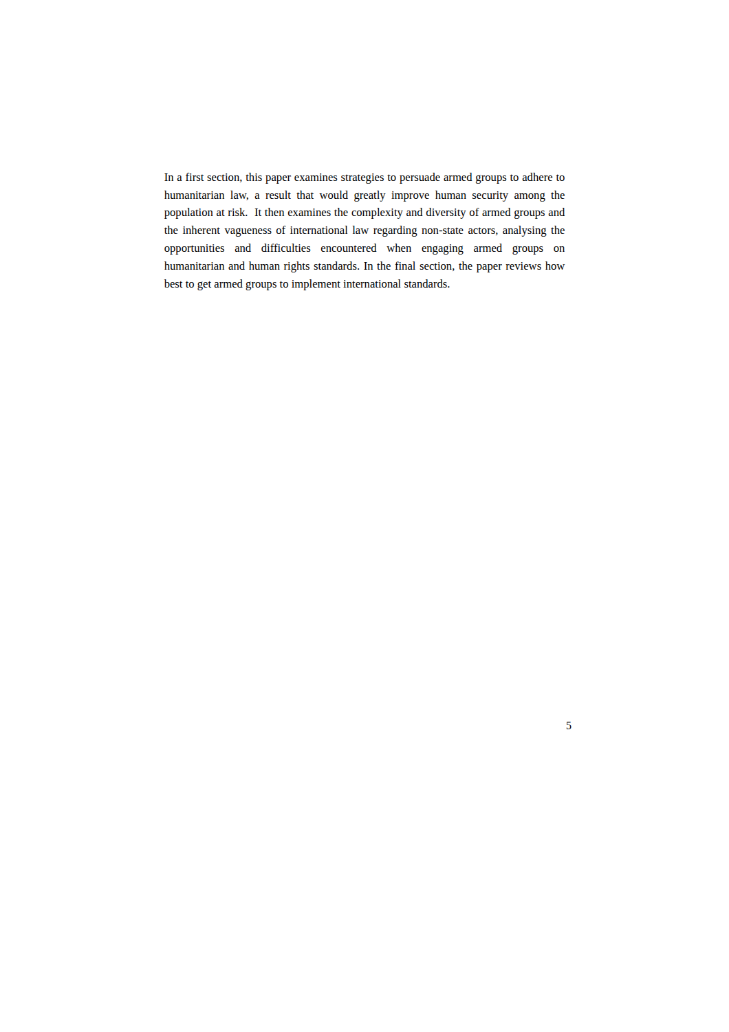In a first section, this paper examines strategies to persuade armed groups to adhere to humanitarian law, a result that would greatly improve human security among the population at risk. It then examines the complexity and diversity of armed groups and the inherent vagueness of international law regarding non-state actors, analysing the opportunities and difficulties encountered when engaging armed groups on humanitarian and human rights standards. In the final section, the paper reviews how best to get armed groups to implement international standards.
5